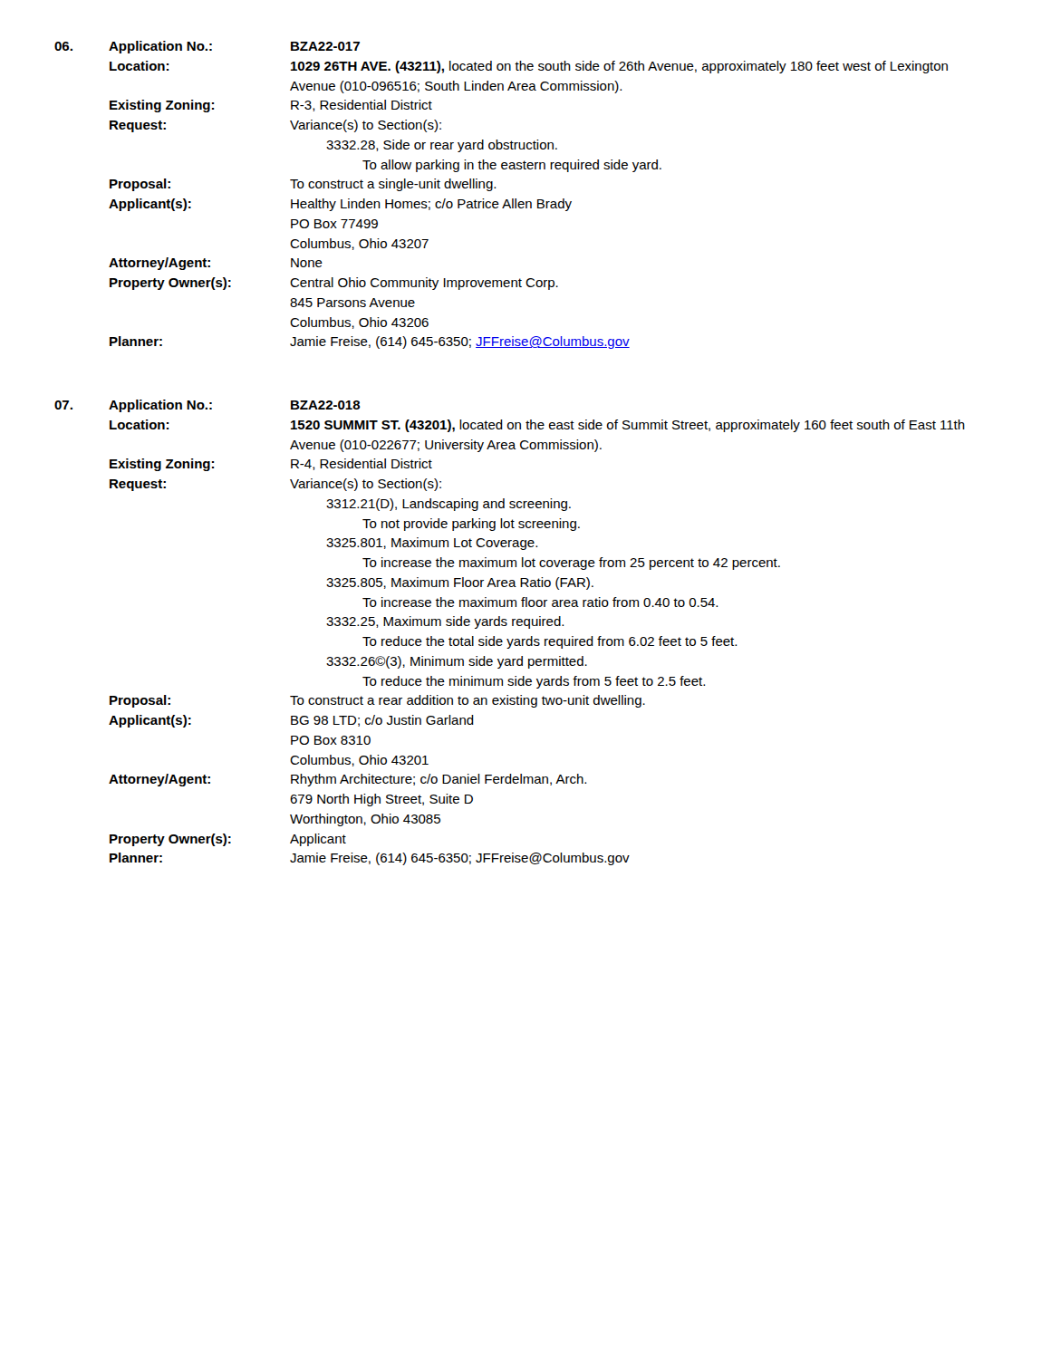| 06. | Application No.: | BZA22-017 |
| | Location: | 1029 26TH AVE. (43211), located on the south side of 26th Avenue, approximately 180 feet west of Lexington Avenue (010-096516; South Linden Area Commission). |
| | Existing Zoning: | R-3, Residential District |
| | Request: | Variance(s) to Section(s): 3332.28, Side or rear yard obstruction. To allow parking in the eastern required side yard. |
| | Proposal: | To construct a single-unit dwelling. |
| | Applicant(s): | Healthy Linden Homes; c/o Patrice Allen Brady PO Box 77499 Columbus, Ohio 43207 |
| | Attorney/Agent: | None |
| | Property Owner(s): | Central Ohio Community Improvement Corp. 845 Parsons Avenue Columbus, Ohio 43206 |
| | Planner: | Jamie Freise, (614) 645-6350; JFFreise@Columbus.gov |
| 07. | Application No.: | BZA22-018 |
| | Location: | 1520 SUMMIT ST. (43201), located on the east side of Summit Street, approximately 160 feet south of East 11th Avenue (010-022677; University Area Commission). |
| | Existing Zoning: | R-4, Residential District |
| | Request: | Variance(s) to Section(s): 3312.21(D), Landscaping and screening. To not provide parking lot screening. 3325.801, Maximum Lot Coverage. To increase the maximum lot coverage from 25 percent to 42 percent. 3325.805, Maximum Floor Area Ratio (FAR). To increase the maximum floor area ratio from 0.40 to 0.54. 3332.25, Maximum side yards required. To reduce the total side yards required from 6.02 feet to 5 feet. 3332.26©(3), Minimum side yard permitted. To reduce the minimum side yards from 5 feet to 2.5 feet. |
| | Proposal: | To construct a rear addition to an existing two-unit dwelling. |
| | Applicant(s): | BG 98 LTD; c/o Justin Garland PO Box 8310 Columbus, Ohio 43201 |
| | Attorney/Agent: | Rhythm Architecture; c/o Daniel Ferdelman, Arch. 679 North High Street, Suite D Worthington, Ohio 43085 |
| | Property Owner(s): | Applicant |
| | Planner: | Jamie Freise, (614) 645-6350; JFFreise@Columbus.gov |